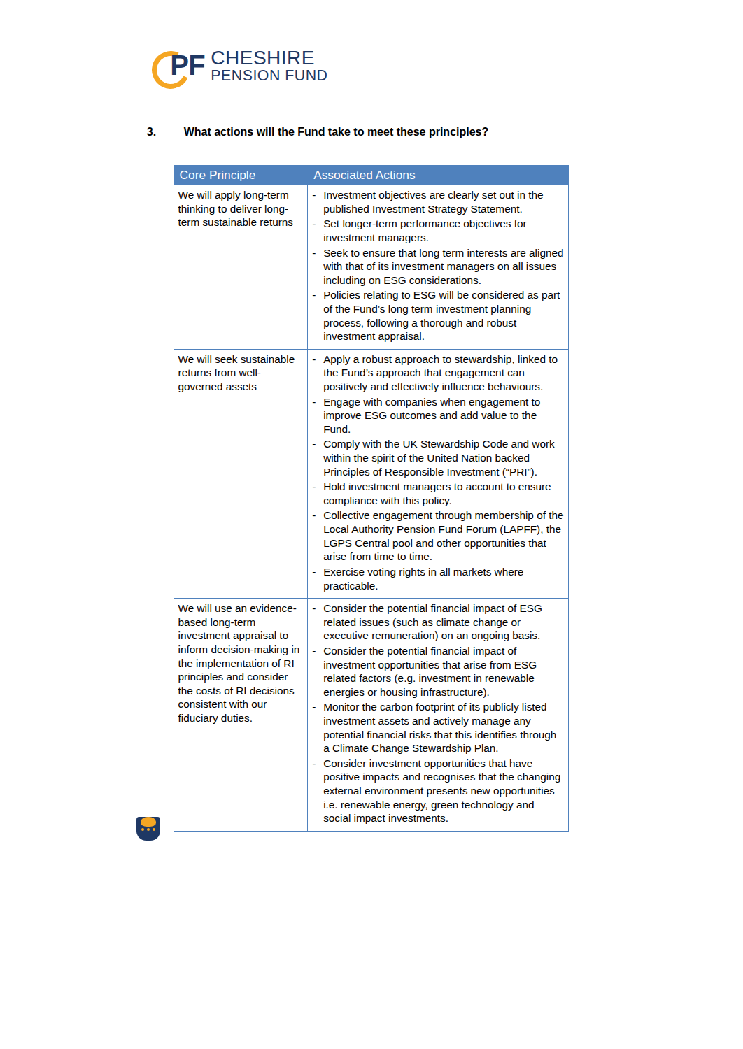P F
CHESHIRE
PENSION FUND
3. What actions will the Fund take to meet these principles?
| Core Principle | Associated Actions |
| --- | --- |
| We will apply long-term thinking to deliver long-term sustainable returns | Investment objectives are clearly set out in the published Investment Strategy Statement. Set longer-term performance objectives for investment managers. Seek to ensure that long term interests are aligned with that of its investment managers on all issues including on ESG considerations. Policies relating to ESG will be considered as part of the Fund’s long term investment planning process, following a thorough and robust investment appraisal. |
| We will seek sustainable returns from well-governed assets | Apply a robust approach to stewardship, linked to the Fund’s approach that engagement can positively and effectively influence behaviours. Engage with companies when engagement to improve ESG outcomes and add value to the Fund. Comply with the UK Stewardship Code and work within the spirit of the United Nation backed Principles of Responsible Investment (“PRI”). Hold investment managers to account to ensure compliance with this policy. Collective engagement through membership of the Local Authority Pension Fund Forum (LAPFF), the LGPS Central pool and other opportunities that arise from time to time. Exercise voting rights in all markets where practicable. |
| We will use an evidence-based long-term investment appraisal to inform decision-making in the implementation of RI principles and consider the costs of RI decisions consistent with our fiduciary duties. | Consider the potential financial impact of ESG related issues (such as climate change or executive remuneration) on an ongoing basis. Consider the potential financial impact of investment opportunities that arise from ESG related factors (e.g. investment in renewable energies or housing infrastructure). Monitor the carbon footprint of its publicly listed investment assets and actively manage any potential financial risks that this identifies through a Climate Change Stewardship Plan. Consider investment opportunities that have positive impacts and recognises that the changing external environment presents new opportunities i.e. renewable energy, green technology and social impact investments. |